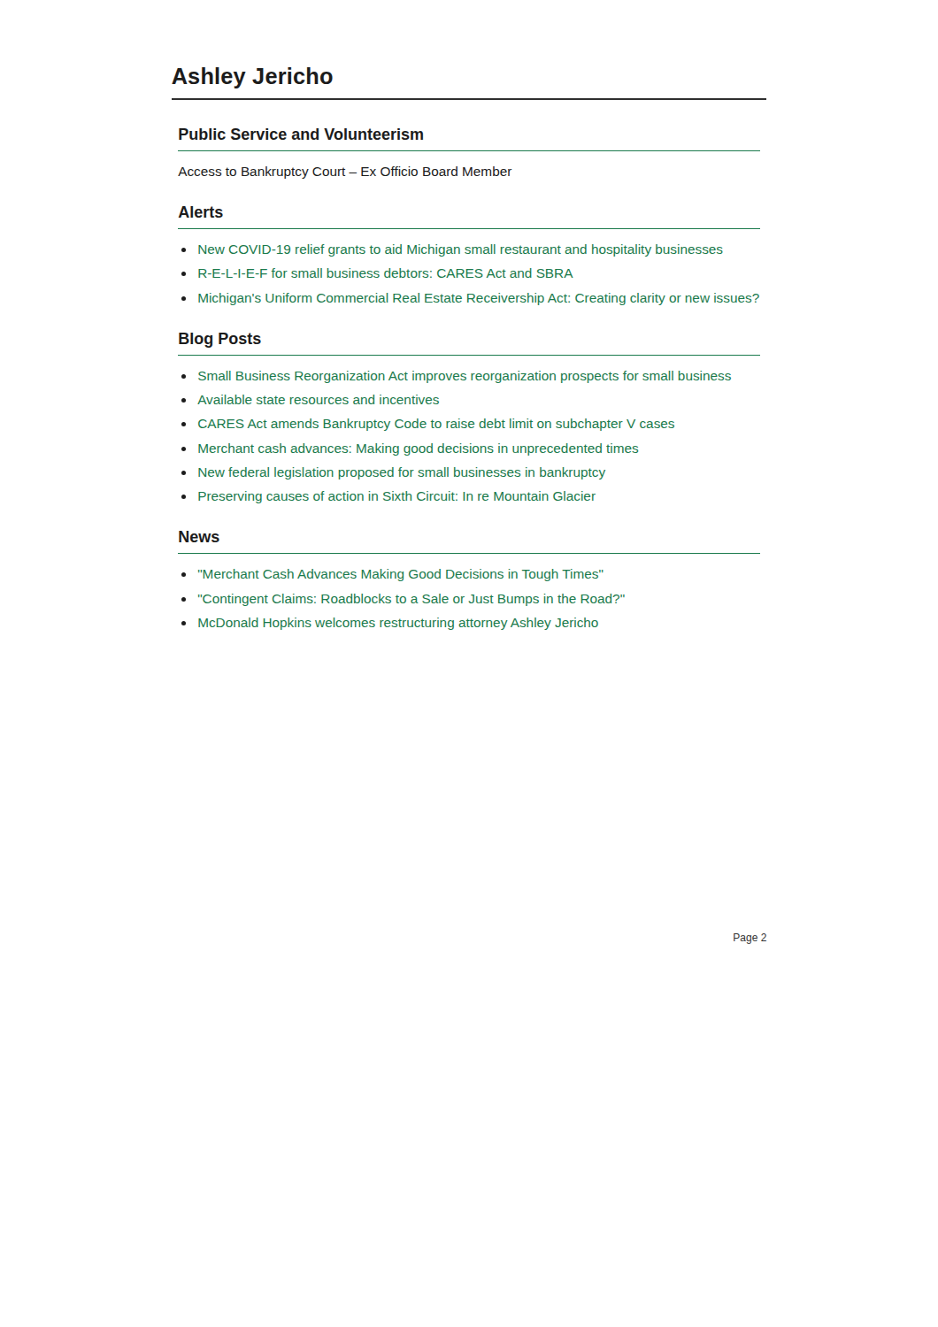Ashley Jericho
Public Service and Volunteerism
Access to Bankruptcy Court – Ex Officio Board Member
Alerts
New COVID-19 relief grants to aid Michigan small restaurant and hospitality businesses
R-E-L-I-E-F for small business debtors: CARES Act and SBRA
Michigan's Uniform Commercial Real Estate Receivership Act: Creating clarity or new issues?
Blog Posts
Small Business Reorganization Act improves reorganization prospects for small business
Available state resources and incentives
CARES Act amends Bankruptcy Code to raise debt limit on subchapter V cases
Merchant cash advances: Making good decisions in unprecedented times
New federal legislation proposed for small businesses in bankruptcy
Preserving causes of action in Sixth Circuit: In re Mountain Glacier
News
"Merchant Cash Advances Making Good Decisions in Tough Times"
"Contingent Claims: Roadblocks to a Sale or Just Bumps in the Road?"
McDonald Hopkins welcomes restructuring attorney Ashley Jericho
Page 2